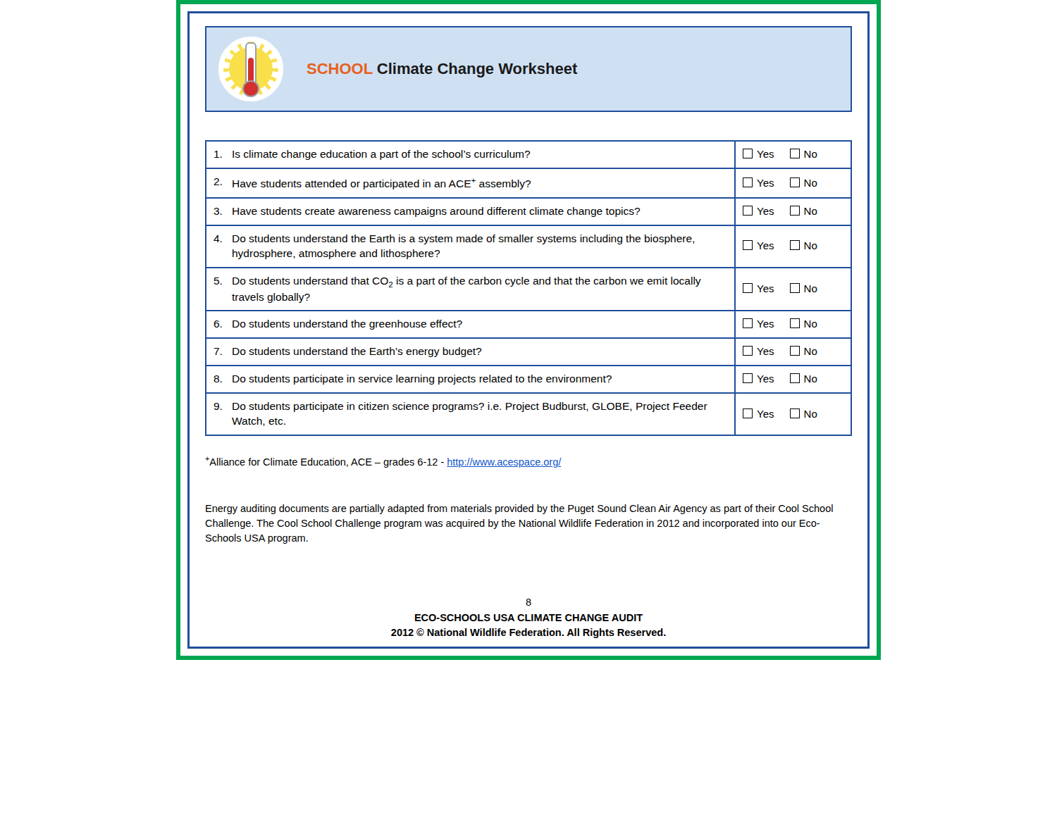SCHOOL Climate Change Worksheet
| 1. Is climate change education a part of the school’s curriculum? | Yes No |
| 2. Have students attended or participated in an ACE + assembly? | Yes No |
| 3. Have students create awareness campaigns around different climate change topics? | Yes No |
| 4. Do students understand the Earth is a system made of smaller systems including the biosphere, hydrosphere, atmosphere and lithosphere? | Yes No |
| 5. Do students understand that CO 2 is a part of the carbon cycle and that the carbon we emit locally travels globally? | Yes No |
| 6. Do students understand the greenhouse effect? | Yes No |
| 7. Do students understand the Earth’s energy budget? | Yes No |
| 8. Do students participate in service learning projects related to the environment? | Yes No |
| 9. Do students participate in citizen science programs? i.e. Project Budburst, GLOBE, Project Feeder Watch, etc. | Yes No |
+Alliance for Climate Education, ACE – grades 6-12 - http://www.acespace.org/
Energy auditing documents are partially adapted from materials provided by the Puget Sound Clean Air Agency as part of their Cool School Challenge. The Cool School Challenge program was acquired by the National Wildlife Federation in 2012 and incorporated into our Eco-Schools USA program.
8
ECO-SCHOOLS USA CLIMATE CHANGE AUDIT
2012 © National Wildlife Federation. All Rights Reserved.